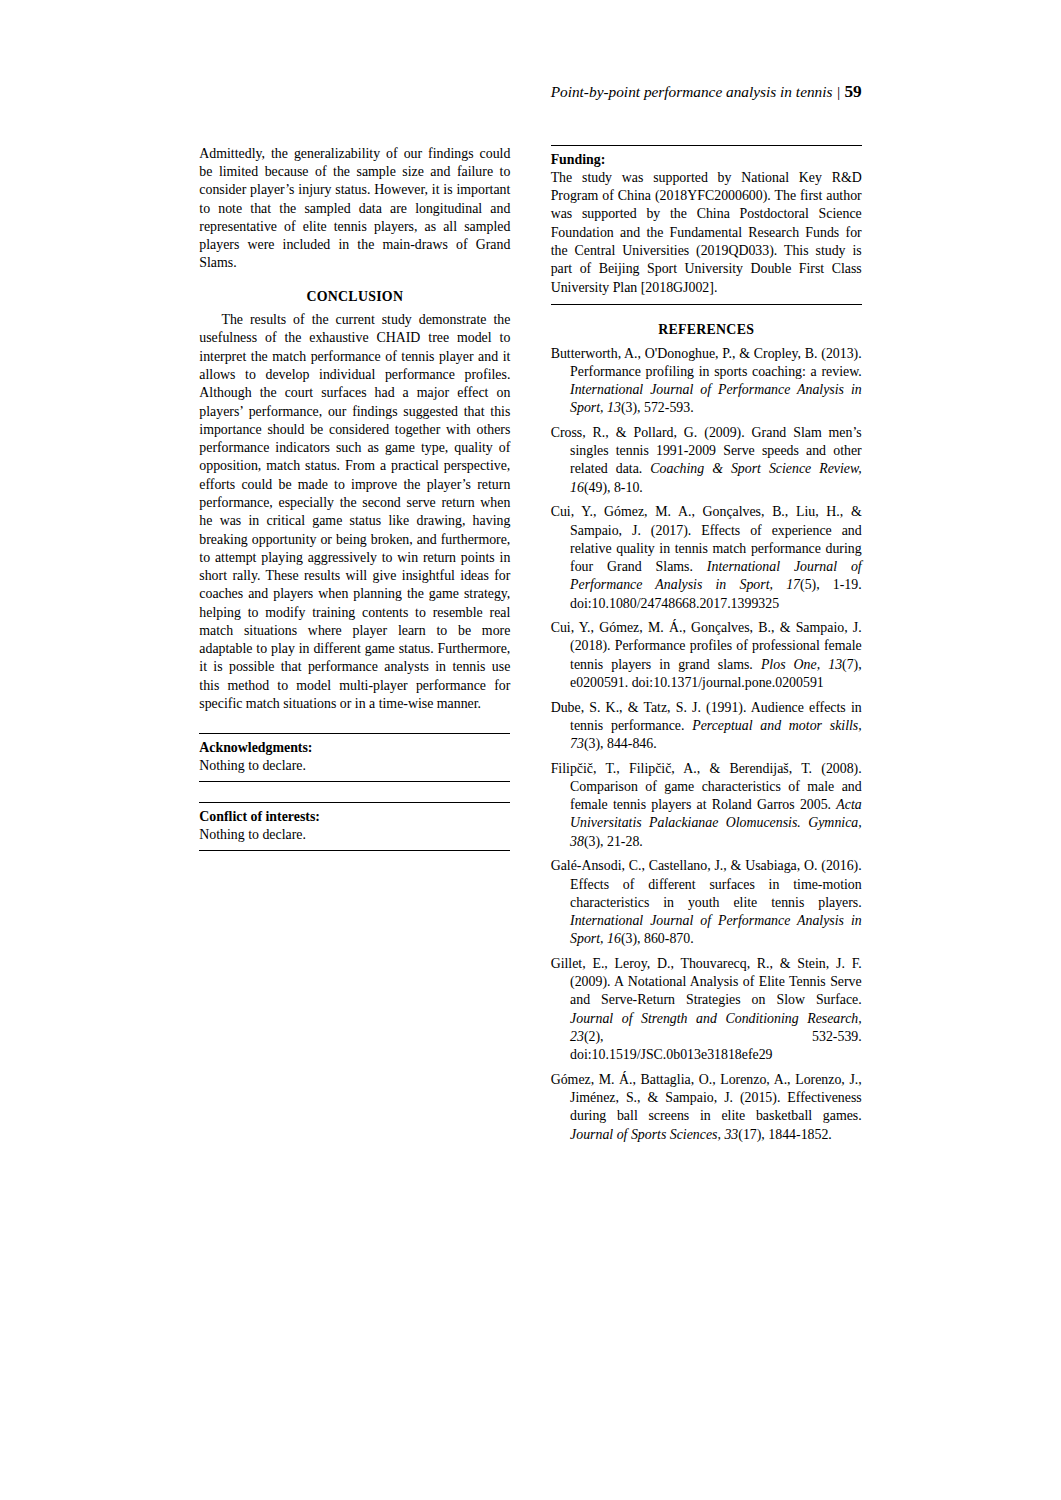Point-by-point performance analysis in tennis | 59
Admittedly, the generalizability of our findings could be limited because of the sample size and failure to consider player’s injury status. However, it is important to note that the sampled data are longitudinal and representative of elite tennis players, as all sampled players were included in the main-draws of Grand Slams.
Conclusion
The results of the current study demonstrate the usefulness of the exhaustive CHAID tree model to interpret the match performance of tennis player and it allows to develop individual performance profiles. Although the court surfaces had a major effect on players’ performance, our findings suggested that this importance should be considered together with others performance indicators such as game type, quality of opposition, match status. From a practical perspective, efforts could be made to improve the player’s return performance, especially the second serve return when he was in critical game status like drawing, having breaking opportunity or being broken, and furthermore, to attempt playing aggressively to win return points in short rally. These results will give insightful ideas for coaches and players when planning the game strategy, helping to modify training contents to resemble real match situations where player learn to be more adaptable to play in different game status. Furthermore, it is possible that performance analysts in tennis use this method to model multi-player performance for specific match situations or in a time-wise manner.
Acknowledgments: Nothing to declare.
Conflict of interests: Nothing to declare.
Funding: The study was supported by National Key R&D Program of China (2018YFC2000600). The first author was supported by the China Postdoctoral Science Foundation and the Fundamental Research Funds for the Central Universities (2019QD033). This study is part of Beijing Sport University Double First Class University Plan [2018GJ002].
References
Butterworth, A., O'Donoghue, P., & Cropley, B. (2013). Performance profiling in sports coaching: a review. International Journal of Performance Analysis in Sport, 13(3), 572-593.
Cross, R., & Pollard, G. (2009). Grand Slam men’s singles tennis 1991-2009 Serve speeds and other related data. Coaching & Sport Science Review, 16(49), 8-10.
Cui, Y., Gómez, M. A., Gonçalves, B., Liu, H., & Sampaio, J. (2017). Effects of experience and relative quality in tennis match performance during four Grand Slams. International Journal of Performance Analysis in Sport, 17(5), 1-19. doi:10.1080/24748668.2017.1399325
Cui, Y., Gómez, M. Á., Gonçalves, B., & Sampaio, J. (2018). Performance profiles of professional female tennis players in grand slams. Plos One, 13(7), e0200591. doi:10.1371/journal.pone.0200591
Dube, S. K., & Tatz, S. J. (1991). Audience effects in tennis performance. Perceptual and motor skills, 73(3), 844-846.
Filipčič, T., Filipčič, A., & Berendijaš, T. (2008). Comparison of game characteristics of male and female tennis players at Roland Garros 2005. Acta Universitatis Palackianae Olomucensis. Gymnica, 38(3), 21-28.
Galé-Ansodi, C., Castellano, J., & Usabiaga, O. (2016). Effects of different surfaces in time-motion characteristics in youth elite tennis players. International Journal of Performance Analysis in Sport, 16(3), 860-870.
Gillet, E., Leroy, D., Thouvarecq, R., & Stein, J. F. (2009). A Notational Analysis of Elite Tennis Serve and Serve-Return Strategies on Slow Surface. Journal of Strength and Conditioning Research, 23(2), 532-539. doi:10.1519/JSC.0b013e31818efe29
Gómez, M. Á., Battaglia, O., Lorenzo, A., Lorenzo, J., Jiménez, S., & Sampaio, J. (2015). Effectiveness during ball screens in elite basketball games. Journal of Sports Sciences, 33(17), 1844-1852.